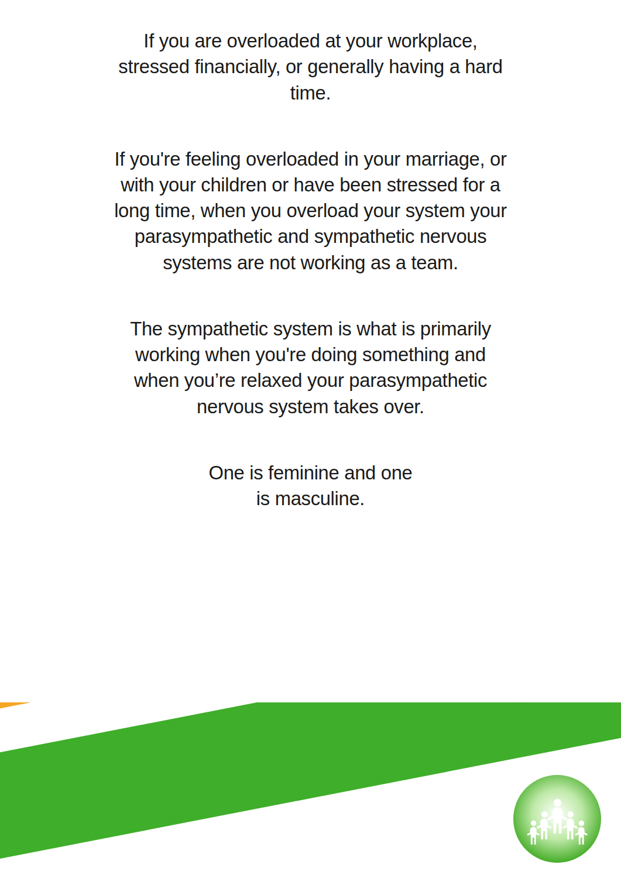If you are overloaded at your workplace, stressed financially, or generally having a hard time.
If you're feeling overloaded in your marriage, or with your children or have been stressed for a long time, when you overload your system your parasympathetic and sympathetic nervous systems are not working as a team.
The sympathetic system is what is primarily working when you're doing something and when you’re relaxed your parasympathetic nervous system takes over.
One is feminine and one
is masculine.